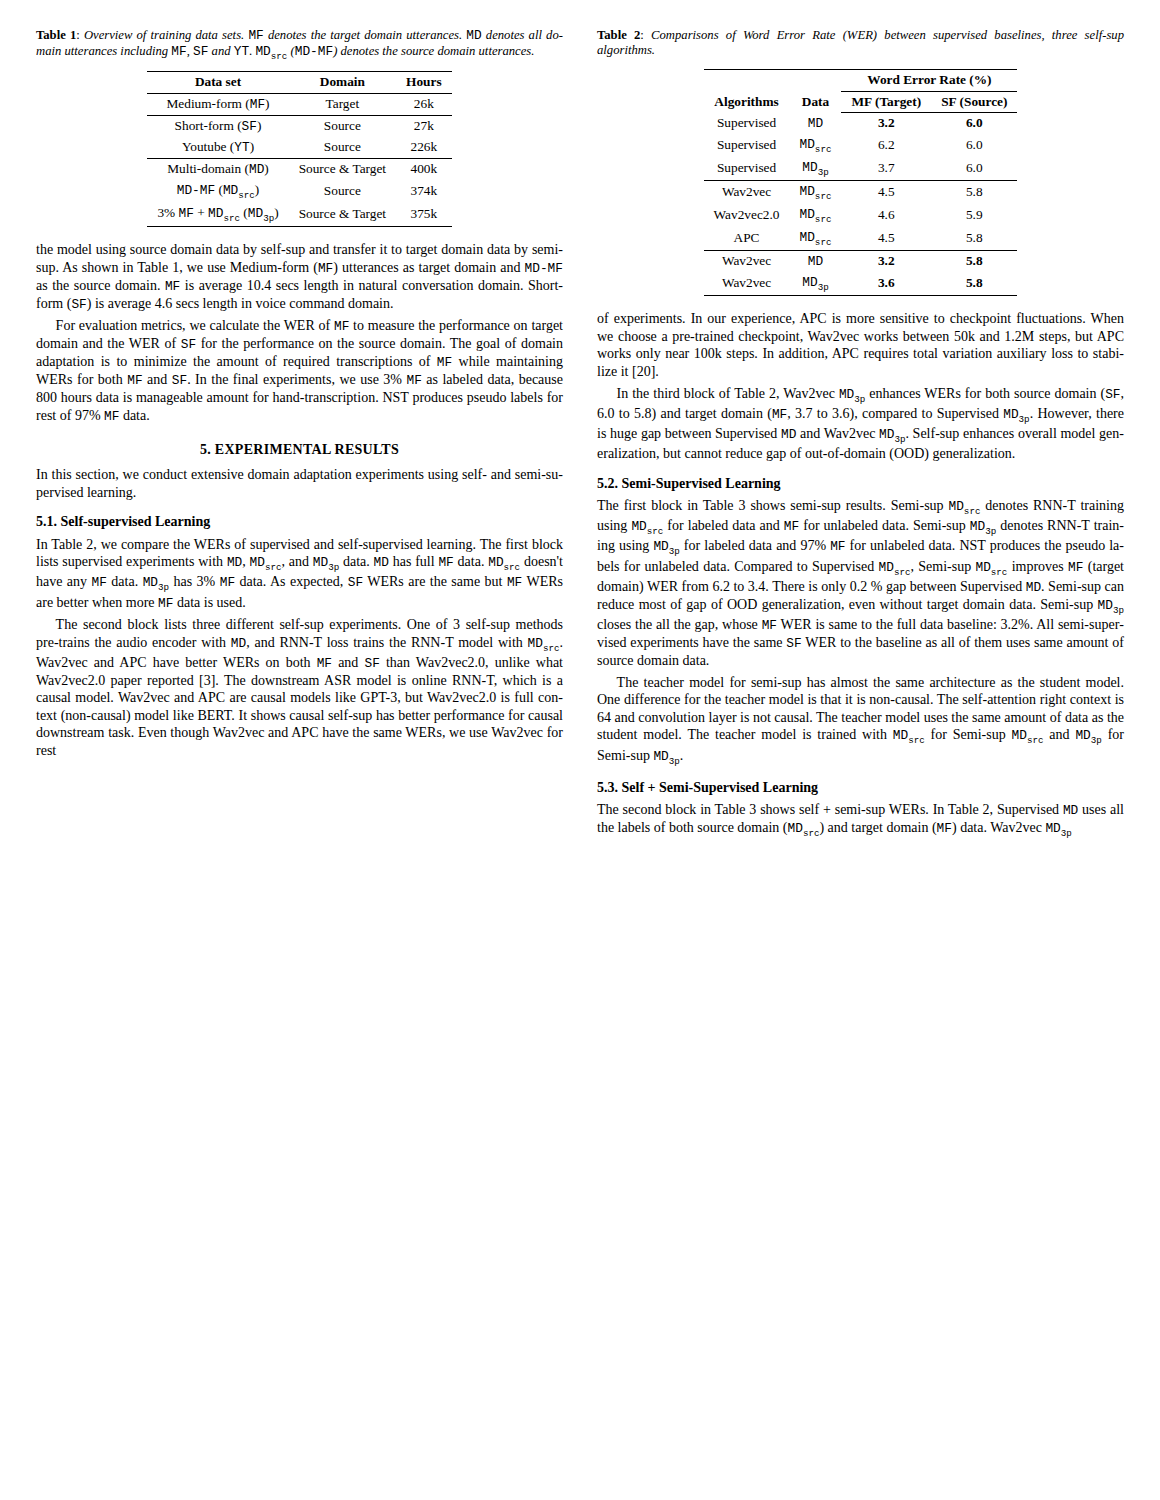Table 1: Overview of training data sets. MF denotes the target domain utterances. MD denotes all domain utterances including MF, SF and YT. MDsrc (MD-MF) denotes the source domain utterances.
| Data set | Domain | Hours |
| --- | --- | --- |
| Medium-form ( MF ) | Target | 26k |
| Short-form ( SF ) | Source | 27k |
| Youtube ( YT ) | Source | 226k |
| Multi-domain ( MD ) | Source & Target | 400k |
| MD-MF ( MD src ) | Source | 374k |
| 3% MF + MD src ( MD 3p ) | Source & Target | 375k |
the model using source domain data by self-sup and transfer it to target domain data by semi-sup. As shown in Table 1, we use Medium-form (MF) utterances as target domain and MD-MF as the source domain. MF is average 10.4 secs length in natural conversation domain. Short-form (SF) is average 4.6 secs length in voice command domain.
For evaluation metrics, we calculate the WER of MF to measure the performance on target domain and the WER of SF for the performance on the source domain. The goal of domain adaptation is to minimize the amount of required transcriptions of MF while maintaining WERs for both MF and SF. In the final experiments, we use 3% MF as labeled data, because 800 hours data is manageable amount for hand-transcription. NST produces pseudo labels for rest of 97% MF data.
5. Experimental Results
In this section, we conduct extensive domain adaptation experiments using self- and semi-supervised learning.
5.1. Self-supervised Learning
In Table 2, we compare the WERs of supervised and self-supervised learning. The first block lists supervised experiments with MD, MDsrc, and MD3p data. MD has full MF data. MDsrc doesn't have any MF data. MD3p has 3% MF data. As expected, SF WERs are the same but MF WERs are better when more MF data is used.
The second block lists three different self-sup experiments. One of 3 self-sup methods pre-trains the audio encoder with MD, and RNN-T loss trains the RNN-T model with MDsrc. Wav2vec and APC have better WERs on both MF and SF than Wav2vec2.0, unlike what Wav2vec2.0 paper reported [3]. The downstream ASR model is online RNN-T, which is a causal model. Wav2vec and APC are causal models like GPT-3, but Wav2vec2.0 is full context (non-causal) model like BERT. It shows causal self-sup has better performance for causal downstream task. Even though Wav2vec and APC have the same WERs, we use Wav2vec for rest
Table 2: Comparisons of Word Error Rate (WER) between supervised baselines, three self-sup algorithms.
| Algorithms | Data | Word Error Rate (%) |
| --- | --- | --- |
| MF (Target) | SF (Source) |
| Supervised | MD | 3.2 | 6.0 |
| Supervised | MD src | 6.2 | 6.0 |
| Supervised | MD 3p | 3.7 | 6.0 |
| Wav2vec | MD src | 4.5 | 5.8 |
| Wav2vec2.0 | MD src | 4.6 | 5.9 |
| APC | MD src | 4.5 | 5.8 |
| Wav2vec | MD | 3.2 | 5.8 |
| Wav2vec | MD 3p | 3.6 | 5.8 |
of experiments. In our experience, APC is more sensitive to checkpoint fluctuations. When we choose a pre-trained checkpoint, Wav2vec works between 50k and 1.2M steps, but APC works only near 100k steps. In addition, APC requires total variation auxiliary loss to stabilize it [20].
In the third block of Table 2, Wav2vec MD3p enhances WERs for both source domain (SF, 6.0 to 5.8) and target domain (MF, 3.7 to 3.6), compared to Supervised MD3p. However, there is huge gap between Supervised MD and Wav2vec MD3p. Self-sup enhances overall model generalization, but cannot reduce gap of out-of-domain (OOD) generalization.
5.2. Semi-Supervised Learning
The first block in Table 3 shows semi-sup results. Semi-sup MDsrc denotes RNN-T training using MDsrc for labeled data and MF for unlabeled data. Semi-sup MD3p denotes RNN-T training using MD3p for labeled data and 97% MF for unlabeled data. NST produces the pseudo labels for unlabeled data. Compared to Supervised MDsrc, Semi-sup MDsrc improves MF (target domain) WER from 6.2 to 3.4. There is only 0.2 % gap between Supervised MD. Semi-sup can reduce most of gap of OOD generalization, even without target domain data. Semi-sup MD3p closes the all the gap, whose MF WER is same to the full data baseline: 3.2%. All semi-supervised experiments have the same SF WER to the baseline as all of them uses same amount of source domain data.
The teacher model for semi-sup has almost the same architecture as the student model. One difference for the teacher model is that it is non-causal. The self-attention right context is 64 and convolution layer is not causal. The teacher model uses the same amount of data as the student model. The teacher model is trained with MDsrc for Semi-sup MDsrc and MD3p for Semi-sup MD3p.
5.3. Self + Semi-Supervised Learning
The second block in Table 3 shows self + semi-sup WERs. In Table 2, Supervised MD uses all the labels of both source domain (MDsrc) and target domain (MF) data. Wav2vec MD3p